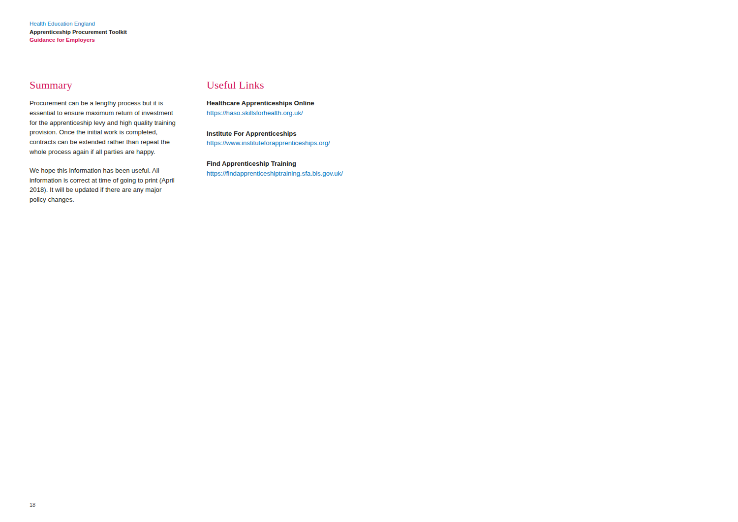Health Education England
Apprenticeship Procurement Toolkit
Guidance for Employers
Summary
Procurement can be a lengthy process but it is essential to ensure maximum return of investment for the apprenticeship levy and high quality training provision. Once the initial work is completed, contracts can be extended rather than repeat the whole process again if all parties are happy.
We hope this information has been useful. All information is correct at time of going to print (April 2018). It will be updated if there are any major policy changes.
Useful Links
Healthcare Apprenticeships Online https://haso.skillsforhealth.org.uk/
Institute For Apprenticeships https://www.instituteforapprenticeships.org/
Find Apprenticeship Training https://findapprenticeshiptraining.sfa.bis.gov.uk/
18